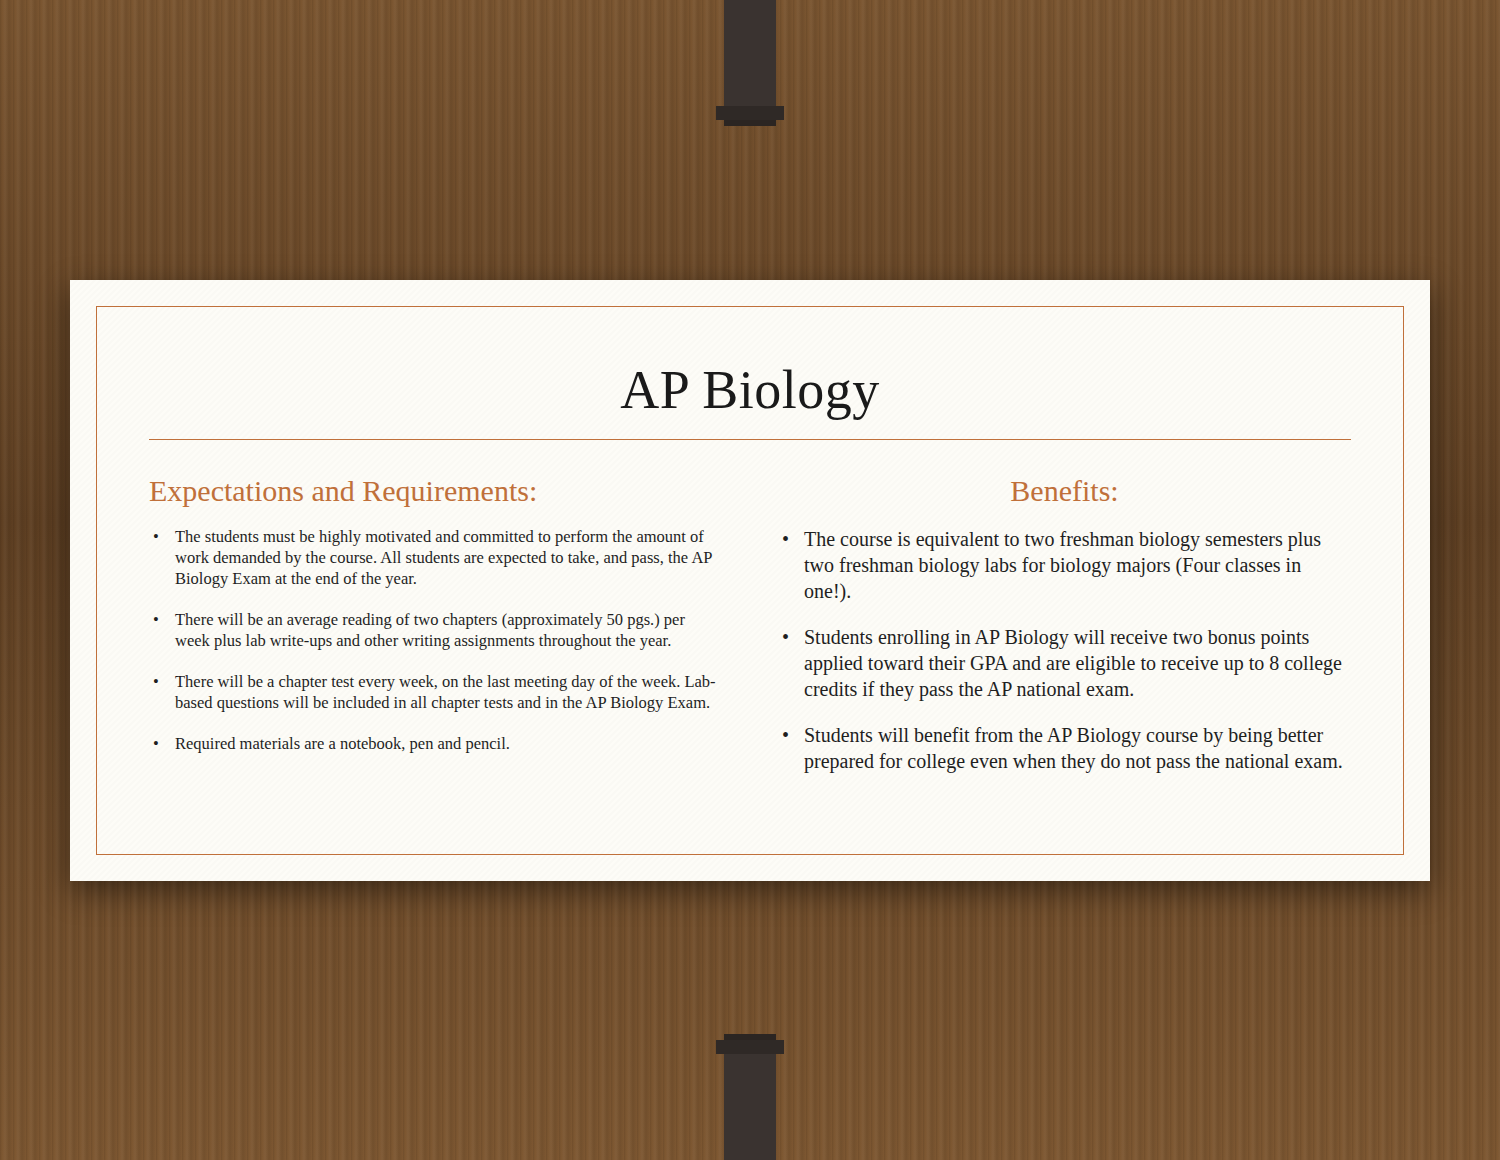AP Biology
Expectations and Requirements:
The students must be highly motivated and committed to perform the amount of work demanded by the course. All students are expected to take, and pass, the AP Biology Exam at the end of the year.
There will be an average reading of two chapters (approximately 50 pgs.) per week plus lab write-ups and other writing assignments throughout the year.
There will be a chapter test every week, on the last meeting day of the week. Lab-based questions will be included in all chapter tests and in the AP Biology Exam.
Required materials are a notebook, pen and pencil.
Benefits:
The course is equivalent to two freshman biology semesters plus two freshman biology labs for biology majors (Four classes in one!).
Students enrolling in AP Biology will receive two bonus points applied toward their GPA and are eligible to receive up to 8 college credits if they pass the AP national exam.
Students will benefit from the AP Biology course by being better prepared for college even when they do not pass the national exam.